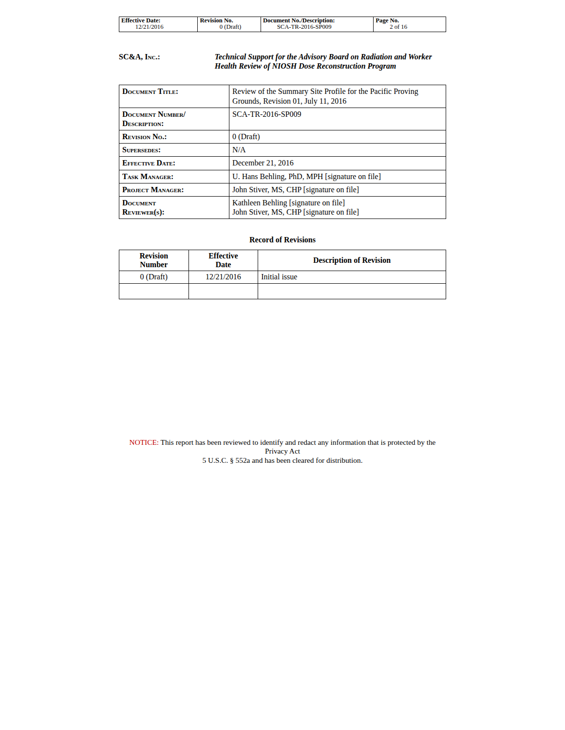| Effective Date: 12/21/2016 | Revision No. 0 (Draft) | Document No./Description: SCA-TR-2016-SP009 | Page No. 2 of 16 |
SC&A, Inc.:
Technical Support for the Advisory Board on Radiation and Worker Health Review of NIOSH Dose Reconstruction Program
| Document Title: | Review of the Summary Site Profile for the Pacific Proving Grounds, Revision 01, July 11, 2016 |
| Document Number/ Description: | SCA-TR-2016-SP009 |
| Revision No.: | 0 (Draft) |
| Supersedes: | N/A |
| Effective Date: | December 21, 2016 |
| Task Manager: | U. Hans Behling, PhD, MPH [signature on file] |
| Project Manager: | John Stiver, MS, CHP [signature on file] |
| Document Reviewer(s): | Kathleen Behling [signature on file] John Stiver, MS, CHP [signature on file] |
Record of Revisions
| Revision Number | Effective Date | Description of Revision |
| --- | --- | --- |
| 0 (Draft) | 12/21/2016 | Initial issue |
NOTICE: This report has been reviewed to identify and redact any information that is protected by the Privacy Act
5 U.S.C. § 552a and has been cleared for distribution.